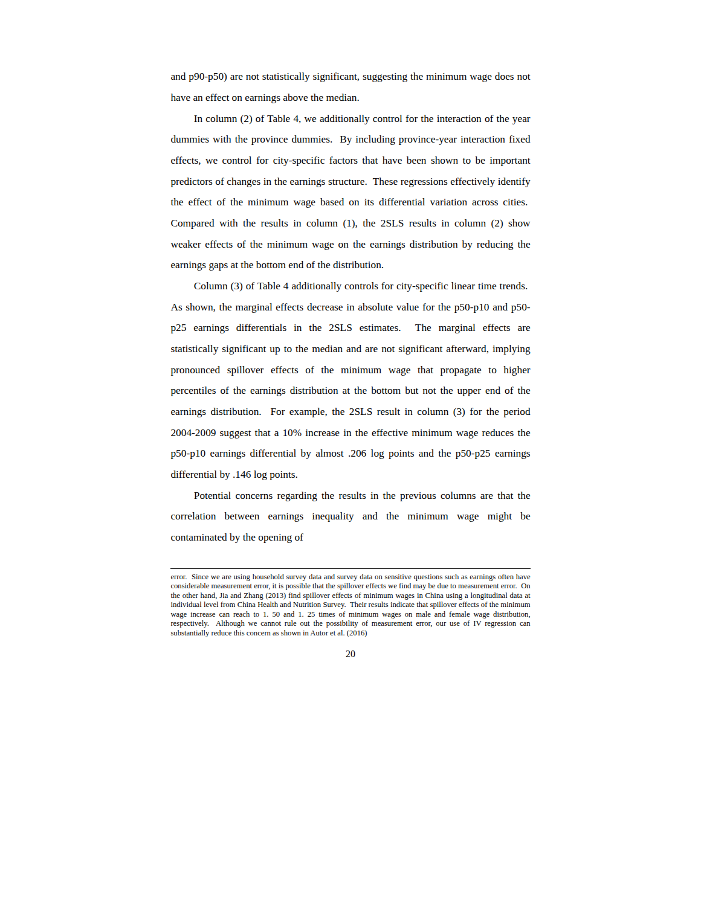and p90-p50) are not statistically significant, suggesting the minimum wage does not have an effect on earnings above the median.
In column (2) of Table 4, we additionally control for the interaction of the year dummies with the province dummies. By including province-year interaction fixed effects, we control for city-specific factors that have been shown to be important predictors of changes in the earnings structure. These regressions effectively identify the effect of the minimum wage based on its differential variation across cities. Compared with the results in column (1), the 2SLS results in column (2) show weaker effects of the minimum wage on the earnings distribution by reducing the earnings gaps at the bottom end of the distribution.
Column (3) of Table 4 additionally controls for city-specific linear time trends. As shown, the marginal effects decrease in absolute value for the p50-p10 and p50-p25 earnings differentials in the 2SLS estimates. The marginal effects are statistically significant up to the median and are not significant afterward, implying pronounced spillover effects of the minimum wage that propagate to higher percentiles of the earnings distribution at the bottom but not the upper end of the earnings distribution. For example, the 2SLS result in column (3) for the period 2004-2009 suggest that a 10% increase in the effective minimum wage reduces the p50-p10 earnings differential by almost .206 log points and the p50-p25 earnings differential by .146 log points.
Potential concerns regarding the results in the previous columns are that the correlation between earnings inequality and the minimum wage might be contaminated by the opening of
error. Since we are using household survey data and survey data on sensitive questions such as earnings often have considerable measurement error, it is possible that the spillover effects we find may be due to measurement error. On the other hand, Jia and Zhang (2013) find spillover effects of minimum wages in China using a longitudinal data at individual level from China Health and Nutrition Survey. Their results indicate that spillover effects of the minimum wage increase can reach to 1. 50 and 1. 25 times of minimum wages on male and female wage distribution, respectively. Although we cannot rule out the possibility of measurement error, our use of IV regression can substantially reduce this concern as shown in Autor et al. (2016)
20